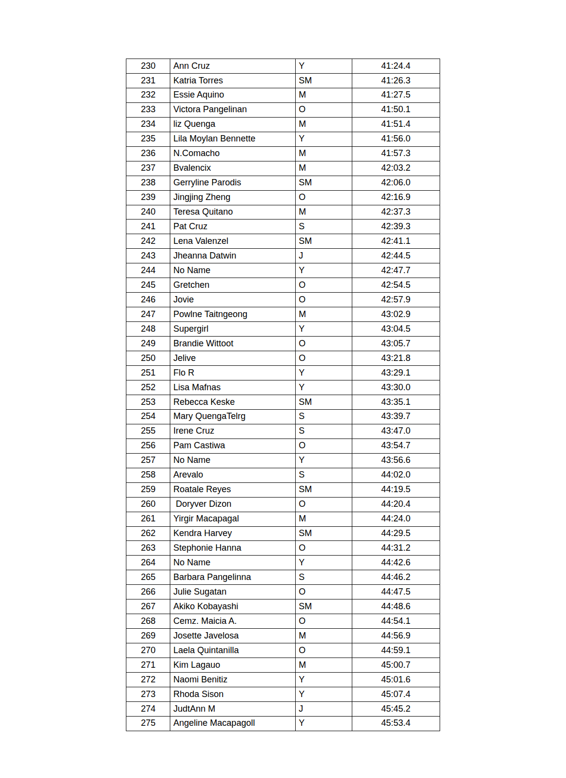| 230 | Ann Cruz | Y | 41:24.4 |
| 231 | Katria Torres | SM | 41:26.3 |
| 232 | Essie Aquino | M | 41:27.5 |
| 233 | Victora Pangelinan | O | 41:50.1 |
| 234 | liz Quenga | M | 41:51.4 |
| 235 | Lila Moylan Bennette | Y | 41:56.0 |
| 236 | N.Comacho | M | 41:57.3 |
| 237 | Bvalencix | M | 42:03.2 |
| 238 | Gerryline Parodis | SM | 42:06.0 |
| 239 | Jingjing Zheng | O | 42:16.9 |
| 240 | Teresa Quitano | M | 42:37.3 |
| 241 | Pat Cruz | S | 42:39.3 |
| 242 | Lena Valenzel | SM | 42:41.1 |
| 243 | Jheanna Datwin | J | 42:44.5 |
| 244 | No Name | Y | 42:47.7 |
| 245 | Gretchen | O | 42:54.5 |
| 246 | Jovie | O | 42:57.9 |
| 247 | Powlne Taitngeong | M | 43:02.9 |
| 248 | Supergirl | Y | 43:04.5 |
| 249 | Brandie Wittoot | O | 43:05.7 |
| 250 | Jelive | O | 43:21.8 |
| 251 | Flo R | Y | 43:29.1 |
| 252 | Lisa Mafnas | Y | 43:30.0 |
| 253 | Rebecca Keske | SM | 43:35.1 |
| 254 | Mary QuengaTelrg | S | 43:39.7 |
| 255 | Irene Cruz | S | 43:47.0 |
| 256 | Pam Castiwa | O | 43:54.7 |
| 257 | No Name | Y | 43:56.6 |
| 258 | Arevalo | S | 44:02.0 |
| 259 | Roatale Reyes | SM | 44:19.5 |
| 260 | Doryver Dizon | O | 44:20.4 |
| 261 | Yirgir Macapagal | M | 44:24.0 |
| 262 | Kendra Harvey | SM | 44:29.5 |
| 263 | Stephonie Hanna | O | 44:31.2 |
| 264 | No Name | Y | 44:42.6 |
| 265 | Barbara Pangelinna | S | 44:46.2 |
| 266 | Julie Sugatan | O | 44:47.5 |
| 267 | Akiko Kobayashi | SM | 44:48.6 |
| 268 | Cemz. Maicia A. | O | 44:54.1 |
| 269 | Josette Javelosa | M | 44:56.9 |
| 270 | Laela Quintanilla | O | 44:59.1 |
| 271 | Kim Lagauo | M | 45:00.7 |
| 272 | Naomi Benitiz | Y | 45:01.6 |
| 273 | Rhoda Sison | Y | 45:07.4 |
| 274 | JudtAnn M | J | 45:45.2 |
| 275 | Angeline Macapagoll | Y | 45:53.4 |